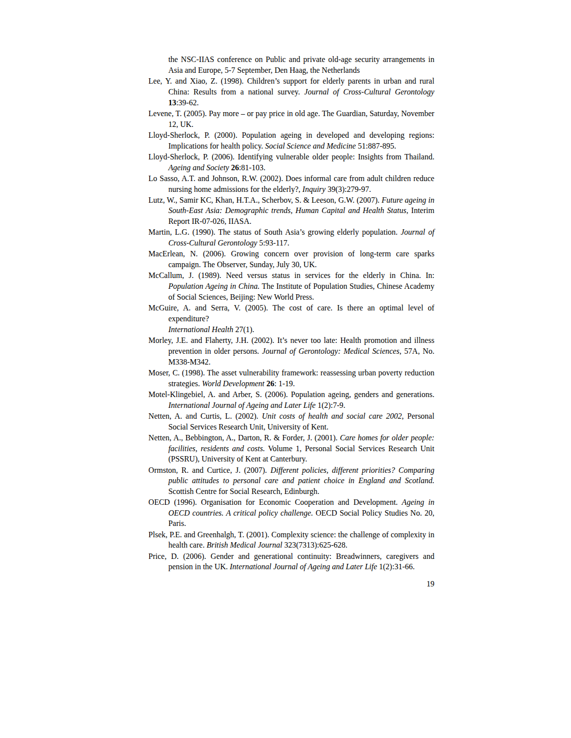the NSC-IIAS conference on Public and private old-age security arrangements in Asia and Europe, 5-7 September, Den Haag, the Netherlands
Lee, Y. and Xiao, Z. (1998). Children’s support for elderly parents in urban and rural China: Results from a national survey. Journal of Cross-Cultural Gerontology 13:39-62.
Levene, T. (2005). Pay more – or pay price in old age. The Guardian, Saturday, November 12, UK.
Lloyd-Sherlock, P. (2000). Population ageing in developed and developing regions: Implications for health policy. Social Science and Medicine 51:887-895.
Lloyd-Sherlock, P. (2006). Identifying vulnerable older people: Insights from Thailand. Ageing and Society 26:81-103.
Lo Sasso, A.T. and Johnson, R.W. (2002). Does informal care from adult children reduce nursing home admissions for the elderly?, Inquiry 39(3):279-97.
Lutz, W., Samir KC, Khan, H.T.A., Scherbov, S. & Leeson, G.W. (2007). Future ageing in South-East Asia: Demographic trends, Human Capital and Health Status, Interim Report IR-07-026, IIASA.
Martin, L.G. (1990). The status of South Asia’s growing elderly population. Journal of Cross-Cultural Gerontology 5:93-117.
MacErlean, N. (2006). Growing concern over provision of long-term care sparks campaign. The Observer, Sunday, July 30, UK.
McCallum, J. (1989). Need versus status in services for the elderly in China. In: Population Ageing in China. The Institute of Population Studies, Chinese Academy of Social Sciences, Beijing: New World Press.
McGuire, A. and Serra, V. (2005). The cost of care. Is there an optimal level of expenditure?
International Health 27(1).
Morley, J.E. and Flaherty, J.H. (2002). It’s never too late: Health promotion and illness prevention in older persons. Journal of Gerontology: Medical Sciences, 57A, No. M338-M342.
Moser, C. (1998). The asset vulnerability framework: reassessing urban poverty reduction strategies. World Development 26: 1-19.
Motel-Klingebiel, A. and Arber, S. (2006). Population ageing, genders and generations. International Journal of Ageing and Later Life 1(2):7-9.
Netten, A. and Curtis, L. (2002). Unit costs of health and social care 2002, Personal Social Services Research Unit, University of Kent.
Netten, A., Bebbington, A., Darton, R. & Forder, J. (2001). Care homes for older people: facilities, residents and costs. Volume 1, Personal Social Services Research Unit (PSSRU), University of Kent at Canterbury.
Ormston, R. and Curtice, J. (2007). Different policies, different priorities? Comparing public attitudes to personal care and patient choice in England and Scotland. Scottish Centre for Social Research, Edinburgh.
OECD (1996). Organisation for Economic Cooperation and Development. Ageing in OECD countries. A critical policy challenge. OECD Social Policy Studies No. 20, Paris.
Plsek, P.E. and Greenhalgh, T. (2001). Complexity science: the challenge of complexity in health care. British Medical Journal 323(7313):625-628.
Price, D. (2006). Gender and generational continuity: Breadwinners, caregivers and pension in the UK. International Journal of Ageing and Later Life 1(2):31-66.
19